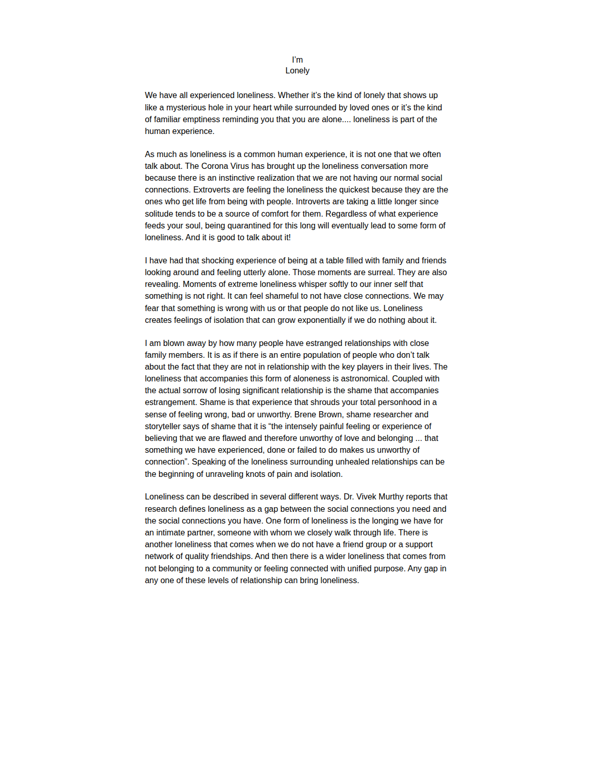I’m
Lonely
We have all experienced loneliness. Whether it’s the kind of lonely that shows up like a mysterious hole in your heart while surrounded by loved ones or it’s the kind of familiar emptiness reminding you that you are alone.... loneliness is part of the human experience.
As much as loneliness is a common human experience, it is not one that we often talk about. The Corona Virus has brought up the loneliness conversation more because there is an instinctive realization that we are not having our normal social connections. Extroverts are feeling the loneliness the quickest because they are the ones who get life from being with people. Introverts are taking a little longer since solitude tends to be a source of comfort for them. Regardless of what experience feeds your soul, being quarantined for this long will eventually lead to some form of loneliness. And it is good to talk about it!
I have had that shocking experience of being at a table filled with family and friends looking around and feeling utterly alone. Those moments are surreal. They are also revealing. Moments of extreme loneliness whisper softly to our inner self that something is not right. It can feel shameful to not have close connections. We may fear that something is wrong with us or that people do not like us. Loneliness creates feelings of isolation that can grow exponentially if we do nothing about it.
I am blown away by how many people have estranged relationships with close family members. It is as if there is an entire population of people who don’t talk about the fact that they are not in relationship with the key players in their lives. The loneliness that accompanies this form of aloneness is astronomical. Coupled with the actual sorrow of losing significant relationship is the shame that accompanies estrangement. Shame is that experience that shrouds your total personhood in a sense of feeling wrong, bad or unworthy. Brene Brown, shame researcher and storyteller says of shame that it is “the intensely painful feeling or experience of believing that we are flawed and therefore unworthy of love and belonging ... that something we have experienced, done or failed to do makes us unworthy of connection”. Speaking of the loneliness surrounding unhealed relationships can be the beginning of unraveling knots of pain and isolation.
Loneliness can be described in several different ways. Dr. Vivek Murthy reports that research defines loneliness as a gap between the social connections you need and the social connections you have. One form of loneliness is the longing we have for an intimate partner, someone with whom we closely walk through life. There is another loneliness that comes when we do not have a friend group or a support network of quality friendships. And then there is a wider loneliness that comes from not belonging to a community or feeling connected with unified purpose. Any gap in any one of these levels of relationship can bring loneliness.